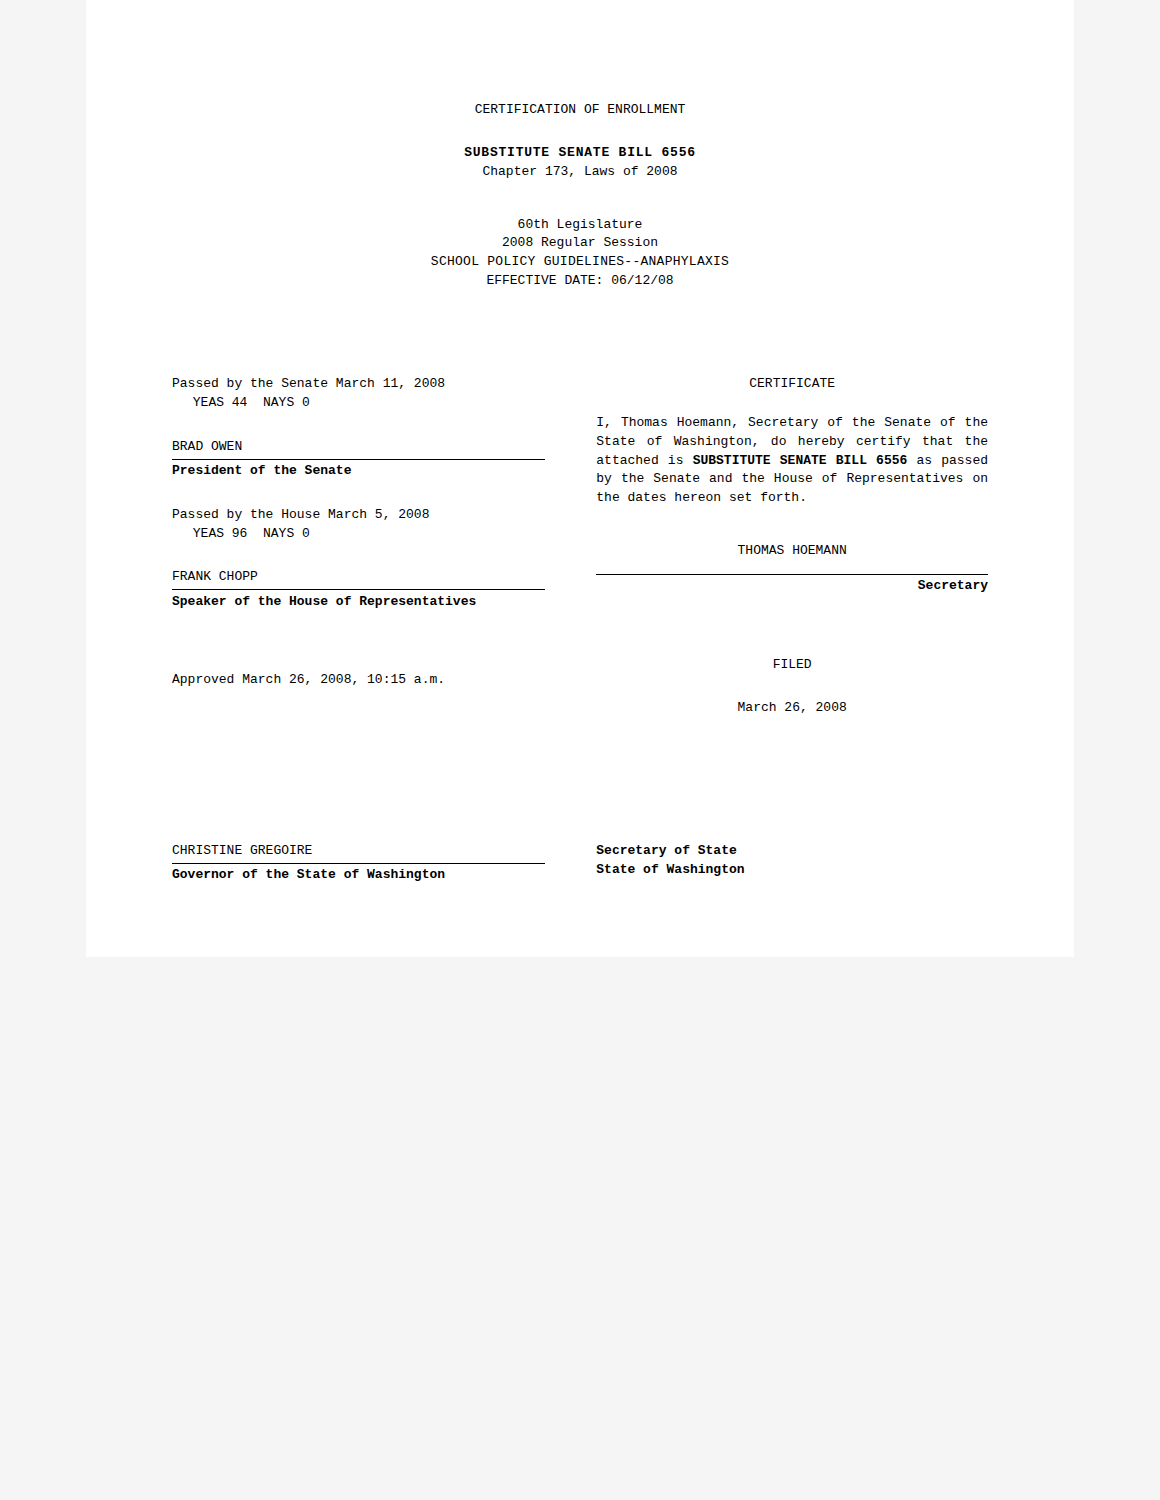CERTIFICATION OF ENROLLMENT
Substitute Senate Bill 6556
Chapter 173, Laws of 2008
60th Legislature
2008 Regular Session
SCHOOL POLICY GUIDELINES--ANAPHYLAXIS
EFFECTIVE DATE: 06/12/08
| Passed by the Senate March 11, 2008 YEAS 44 NAYS 0 BRAD OWEN President of the Senate Passed by the House March 5, 2008 YEAS 96 NAYS 0 FRANK CHOPP Speaker of the House of Representatives Approved March 26, 2008, 10:15 a.m. | CERTIFICATE I, Thomas Hoemann, Secretary of the Senate of the State of Washington, do hereby certify that the attached is SUBSTITUTE SENATE BILL 6556 as passed by the Senate and the House of Representatives on the dates hereon set forth. THOMAS HOEMANN Secretary FILED March 26, 2008 |
| CHRISTINE GREGOIRE Governor of the State of Washington | Secretary of State State of Washington |